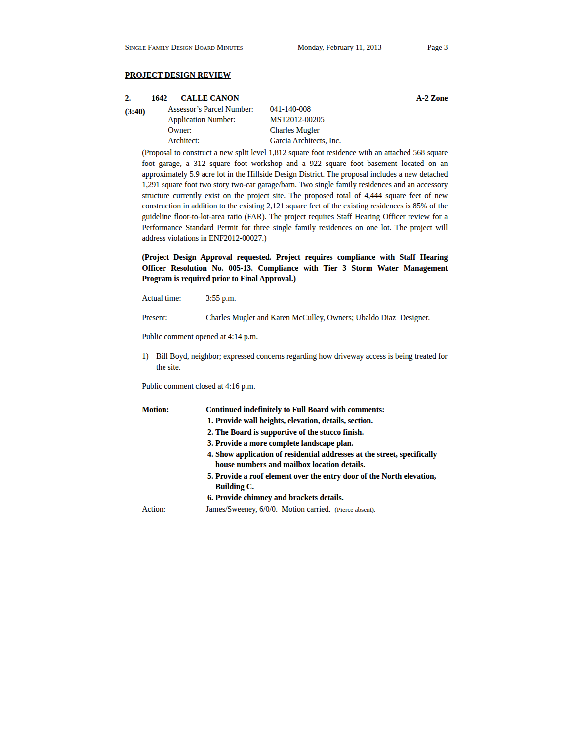Single Family Design Board Minutes
Monday, February 11, 2013
Page 3
PROJECT DESIGN REVIEW
2.
1642 CALLE CANON
A-2 Zone
(3:40)
| Assessor’s Parcel Number: | 041-140-008 |
| Application Number: | MST2012-00205 |
| Owner: | Charles Mugler |
| Architect: | Garcia Architects, Inc. |
(Proposal to construct a new split level 1,812 square foot residence with an attached 568 square foot garage, a 312 square foot workshop and a 922 square foot basement located on an approximately 5.9 acre lot in the Hillside Design District. The proposal includes a new detached 1,291 square foot two story two-car garage/barn. Two single family residences and an accessory structure currently exist on the project site. The proposed total of 4,444 square feet of new construction in addition to the existing 2,121 square feet of the existing residences is 85% of the guideline floor-to-lot-area ratio (FAR). The project requires Staff Hearing Officer review for a Performance Standard Permit for three single family residences on one lot. The project will address violations in ENF2012-00027.)
(Project Design Approval requested. Project requires compliance with Staff Hearing Officer Resolution No. 005-13. Compliance with Tier 3 Storm Water Management Program is required prior to Final Approval.)
Actual time:
3:55 p.m.
Present:
Charles Mugler and Karen McCulley, Owners; Ubaldo Diaz Designer.
Public comment opened at 4:14 p.m.
1)
Bill Boyd, neighbor; expressed concerns regarding how driveway access is being treated for the site.
Public comment closed at 4:16 p.m.
Motion:
Continued indefinitely to Full Board with comments:
Provide wall heights, elevation, details, section.
The Board is supportive of the stucco finish.
Provide a more complete landscape plan.
Show application of residential addresses at the street, specifically house numbers and mailbox location details.
Provide a roof element over the entry door of the North elevation, Building C.
Provide chimney and brackets details.
Action:
James/Sweeney, 6/0/0. Motion carried. (Pierce absent).